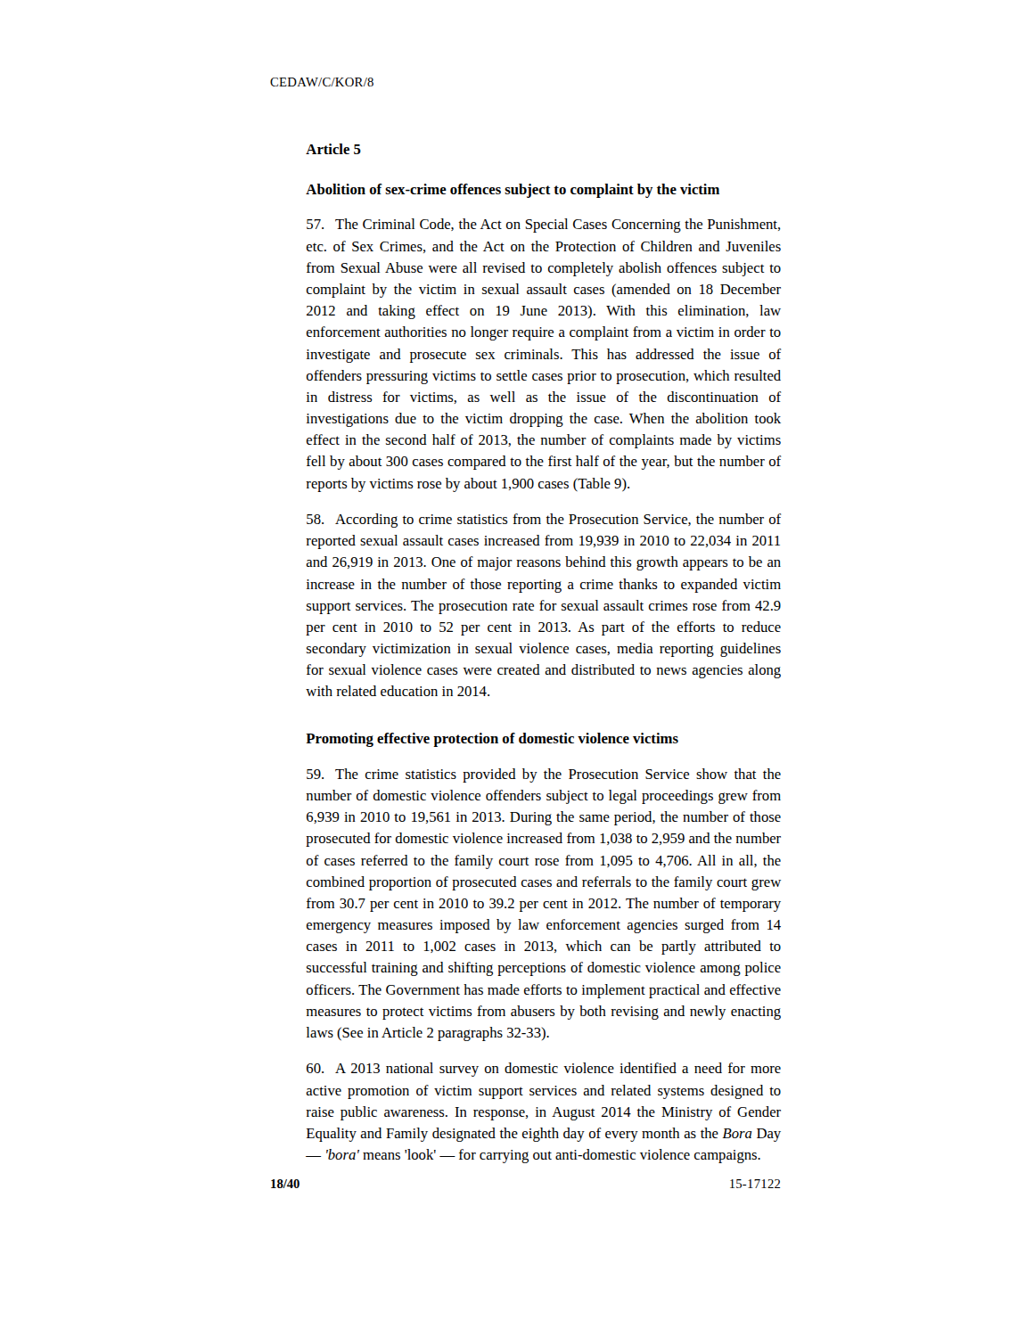CEDAW/C/KOR/8
Article 5
Abolition of sex-crime offences subject to complaint by the victim
57. The Criminal Code, the Act on Special Cases Concerning the Punishment, etc. of Sex Crimes, and the Act on the Protection of Children and Juveniles from Sexual Abuse were all revised to completely abolish offences subject to complaint by the victim in sexual assault cases (amended on 18 December 2012 and taking effect on 19 June 2013). With this elimination, law enforcement authorities no longer require a complaint from a victim in order to investigate and prosecute sex criminals. This has addressed the issue of offenders pressuring victims to settle cases prior to prosecution, which resulted in distress for victims, as well as the issue of the discontinuation of investigations due to the victim dropping the case. When the abolition took effect in the second half of 2013, the number of complaints made by victims fell by about 300 cases compared to the first half of the year, but the number of reports by victims rose by about 1,900 cases (Table 9).
58. According to crime statistics from the Prosecution Service, the number of reported sexual assault cases increased from 19,939 in 2010 to 22,034 in 2011 and 26,919 in 2013. One of major reasons behind this growth appears to be an increase in the number of those reporting a crime thanks to expanded victim support services. The prosecution rate for sexual assault crimes rose from 42.9 per cent in 2010 to 52 per cent in 2013. As part of the efforts to reduce secondary victimization in sexual violence cases, media reporting guidelines for sexual violence cases were created and distributed to news agencies along with related education in 2014.
Promoting effective protection of domestic violence victims
59. The crime statistics provided by the Prosecution Service show that the number of domestic violence offenders subject to legal proceedings grew from 6,939 in 2010 to 19,561 in 2013. During the same period, the number of those prosecuted for domestic violence increased from 1,038 to 2,959 and the number of cases referred to the family court rose from 1,095 to 4,706. All in all, the combined proportion of prosecuted cases and referrals to the family court grew from 30.7 per cent in 2010 to 39.2 per cent in 2012. The number of temporary emergency measures imposed by law enforcement agencies surged from 14 cases in 2011 to 1,002 cases in 2013, which can be partly attributed to successful training and shifting perceptions of domestic violence among police officers. The Government has made efforts to implement practical and effective measures to protect victims from abusers by both revising and newly enacting laws (See in Article 2 paragraphs 32-33).
60. A 2013 national survey on domestic violence identified a need for more active promotion of victim support services and related systems designed to raise public awareness. In response, in August 2014 the Ministry of Gender Equality and Family designated the eighth day of every month as the Bora Day — 'bora' means 'look' — for carrying out anti-domestic violence campaigns.
18/40 15-17122